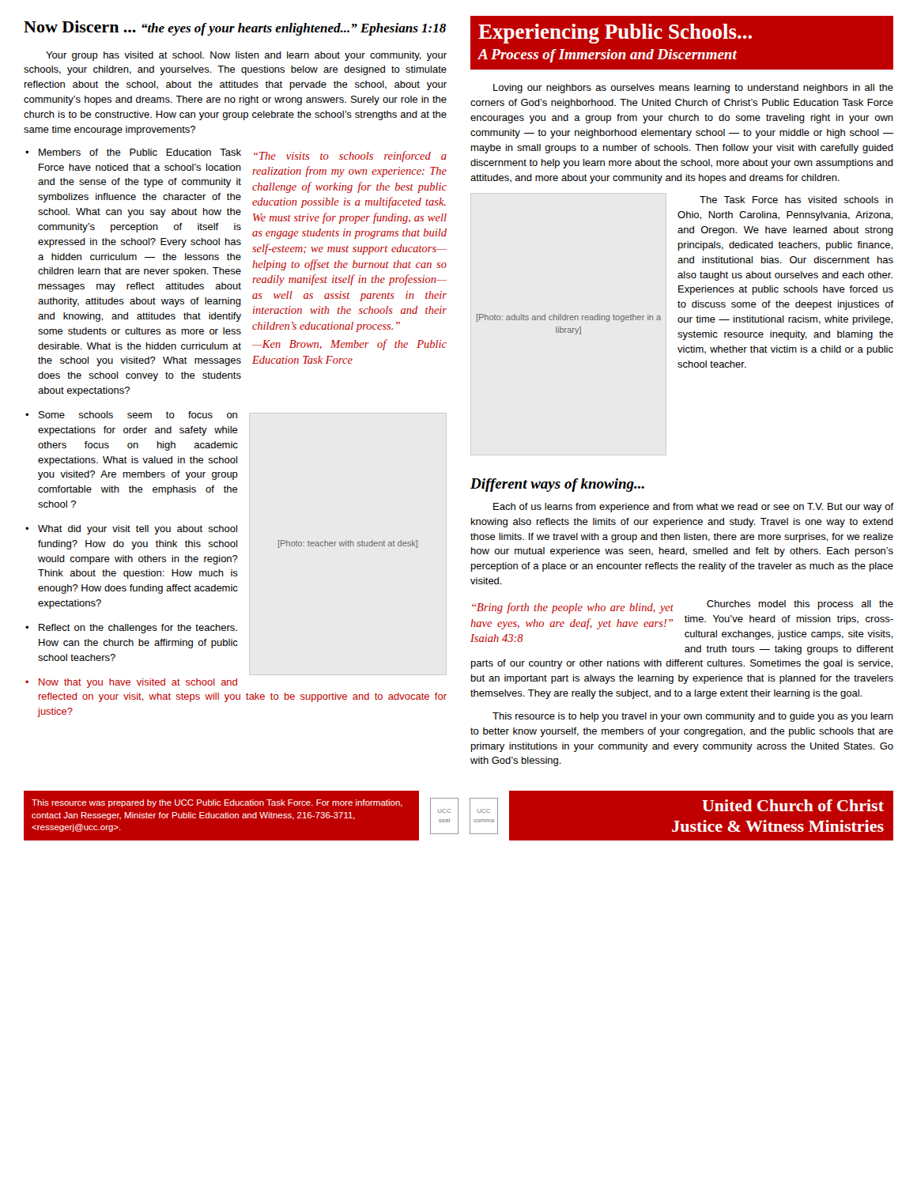Now Discern ... “the eyes of your hearts enlightened...” Ephesians 1:18
Your group has visited at school. Now listen and learn about your community, your schools, your children, and yourselves. The questions below are designed to stimulate reflection about the school, about the attitudes that pervade the school, about your community’s hopes and dreams. There are no right or wrong answers. Surely our role in the church is to be constructive. How can your group celebrate the school’s strengths and at the same time encourage improvements?
“The visits to schools reinforced a realization from my own experience: The challenge of working for the best public education possible is a multifaceted task. We must strive for proper funding, as well as engage students in programs that build self-esteem; we must support educators—helping to offset the burnout that can so readily manifest itself in the profession—as well as assist parents in their interaction with the schools and their children’s educational process.” —Ken Brown, Member of the Public Education Task Force
Members of the Public Education Task Force have noticed that a school’s location and the sense of the type of community it symbolizes influence the character of the school. What can you say about how the community’s perception of itself is expressed in the school? Every school has a hidden curriculum — the lessons the children learn that are never spoken. These messages may reflect attitudes about authority, attitudes about ways of learning and knowing, and attitudes that identify some students or cultures as more or less desirable. What is the hidden curriculum at the school you visited? What messages does the school convey to the students about expectations?
[Photo: teacher with student at desk]
Some schools seem to focus on expectations for order and safety while others focus on high academic expectations. What is valued in the school you visited? Are members of your group comfortable with the emphasis of the school ?
What did your visit tell you about school funding? How do you think this school would compare with others in the region? Think about the question: How much is enough? How does funding affect academic expectations?
Reflect on the challenges for the teachers. How can the church be affirming of public school teachers?
Now that you have visited at school and reflected on your visit, what steps will you take to be supportive and to advocate for justice?
Experiencing Public Schools...
A Process of Immersion and Discernment
Loving our neighbors as ourselves means learning to understand neighbors in all the corners of God’s neighborhood. The United Church of Christ’s Public Education Task Force encourages you and a group from your church to do some traveling right in your own community — to your neighborhood elementary school — to your middle or high school — maybe in small groups to a number of schools. Then follow your visit with carefully guided discernment to help you learn more about the school, more about your own assumptions and attitudes, and more about your community and its hopes and dreams for children.
[Photo: adults and children reading together in a library]
The Task Force has visited schools in Ohio, North Carolina, Pennsylvania, Arizona, and Oregon. We have learned about strong principals, dedicated teachers, public finance, and institutional bias. Our discernment has also taught us about ourselves and each other. Experiences at public schools have forced us to discuss some of the deepest injustices of our time — institutional racism, white privilege, systemic resource inequity, and blaming the victim, whether that victim is a child or a public school teacher.
Different ways of knowing...
Each of us learns from experience and from what we read or see on T.V. But our way of knowing also reflects the limits of our experience and study. Travel is one way to extend those limits. If we travel with a group and then listen, there are more surprises, for we realize how our mutual experience was seen, heard, smelled and felt by others. Each person’s perception of a place or an encounter reflects the reality of the traveler as much as the place visited.
“Bring forth the people who are blind, yet have eyes, who are deaf, yet have ears!” Isaiah 43:8
Churches model this process all the time. You’ve heard of mission trips, cross-cultural exchanges, justice camps, site visits, and truth tours — taking groups to different parts of our country or other nations with different cultures. Sometimes the goal is service, but an important part is always the learning by experience that is planned for the travelers themselves. They are really the subject, and to a large extent their learning is the goal.
This resource is to help you travel in your own community and to guide you as you learn to better know yourself, the members of your congregation, and the public schools that are primary institutions in your community and every community across the United States. Go with God’s blessing.
This resource was prepared by the UCC Public Education Task Force. For more information, contact Jan Resseger, Minister for Public Education and Witness, 216-736-3711, <ressegerj@ucc.org>.
UCC
seal
UCC
comma
United Church of Christ
Justice & Witness Ministries